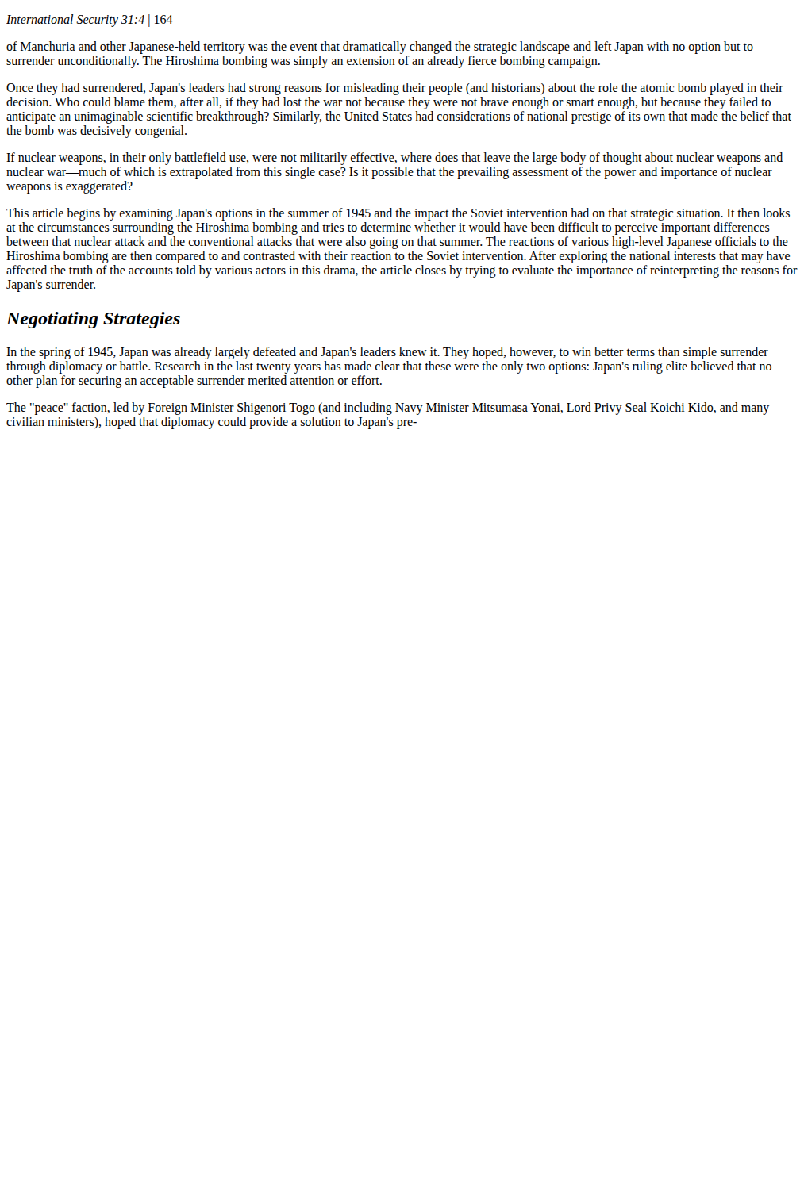International Security 31:4 | 164
of Manchuria and other Japanese-held territory was the event that dramatically changed the strategic landscape and left Japan with no option but to surrender unconditionally. The Hiroshima bombing was simply an extension of an already fierce bombing campaign.
Once they had surrendered, Japan's leaders had strong reasons for misleading their people (and historians) about the role the atomic bomb played in their decision. Who could blame them, after all, if they had lost the war not because they were not brave enough or smart enough, but because they failed to anticipate an unimaginable scientific breakthrough? Similarly, the United States had considerations of national prestige of its own that made the belief that the bomb was decisively congenial.
If nuclear weapons, in their only battlefield use, were not militarily effective, where does that leave the large body of thought about nuclear weapons and nuclear war—much of which is extrapolated from this single case? Is it possible that the prevailing assessment of the power and importance of nuclear weapons is exaggerated?
This article begins by examining Japan's options in the summer of 1945 and the impact the Soviet intervention had on that strategic situation. It then looks at the circumstances surrounding the Hiroshima bombing and tries to determine whether it would have been difficult to perceive important differences between that nuclear attack and the conventional attacks that were also going on that summer. The reactions of various high-level Japanese officials to the Hiroshima bombing are then compared to and contrasted with their reaction to the Soviet intervention. After exploring the national interests that may have affected the truth of the accounts told by various actors in this drama, the article closes by trying to evaluate the importance of reinterpreting the reasons for Japan's surrender.
Negotiating Strategies
In the spring of 1945, Japan was already largely defeated and Japan's leaders knew it. They hoped, however, to win better terms than simple surrender through diplomacy or battle. Research in the last twenty years has made clear that these were the only two options: Japan's ruling elite believed that no other plan for securing an acceptable surrender merited attention or effort.
The "peace" faction, led by Foreign Minister Shigenori Togo (and including Navy Minister Mitsumasa Yonai, Lord Privy Seal Koichi Kido, and many civilian ministers), hoped that diplomacy could provide a solution to Japan's pre-